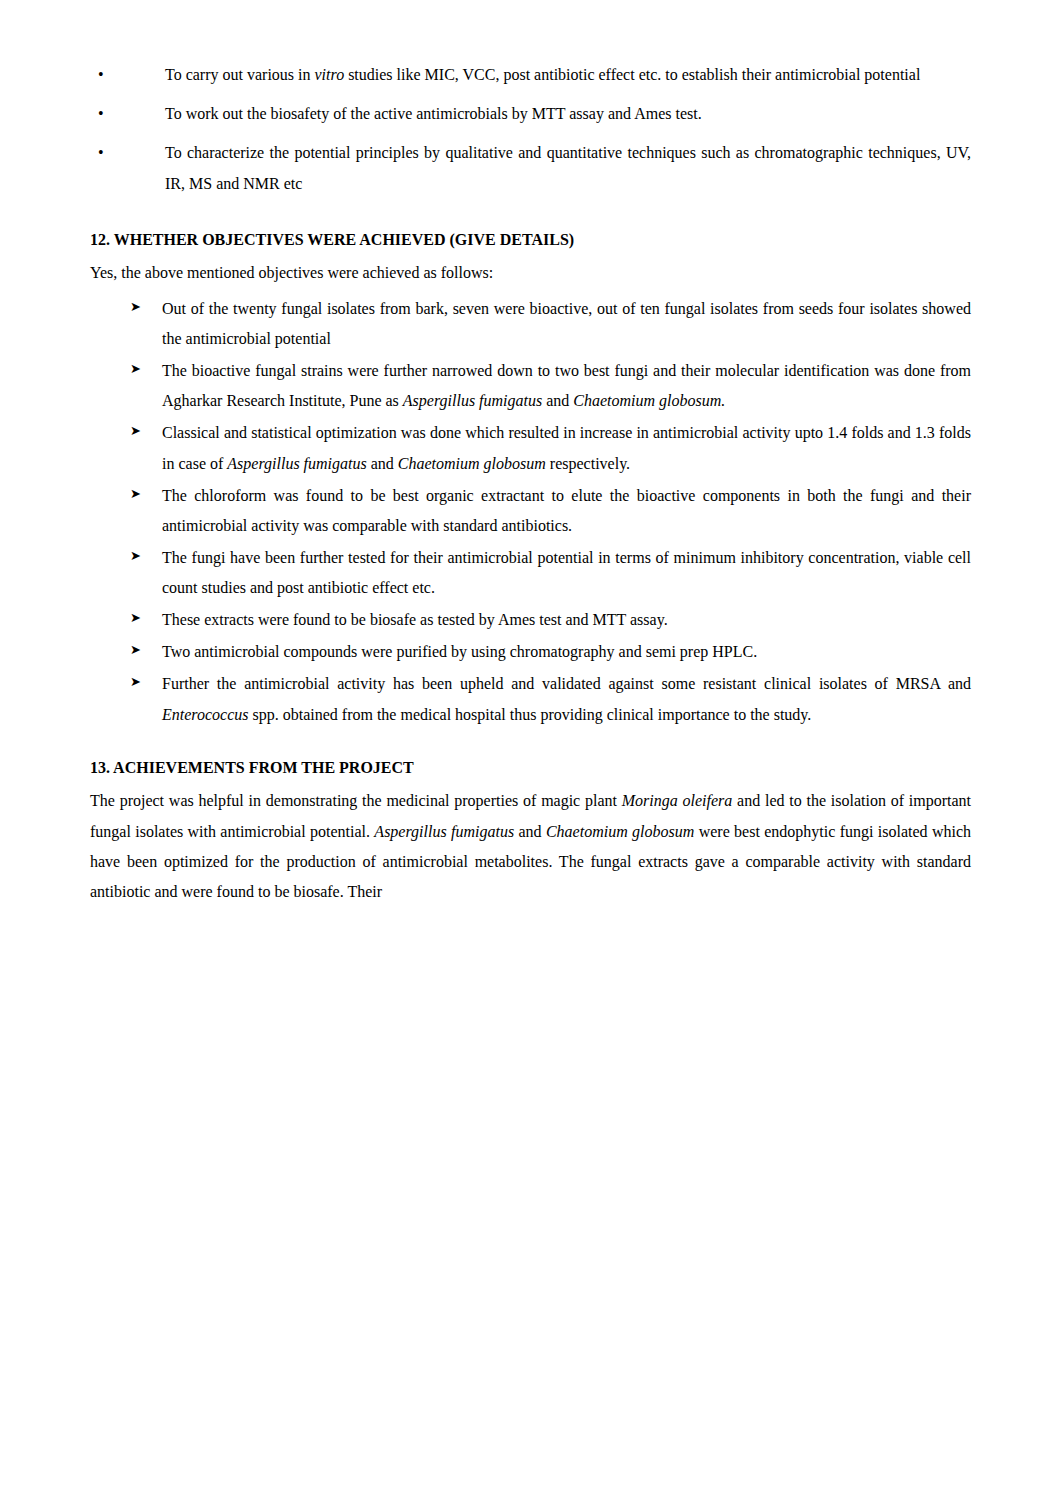To carry out various in vitro studies like MIC, VCC, post antibiotic effect etc. to establish their antimicrobial potential
To work out the biosafety of the active antimicrobials by MTT assay and Ames test.
To characterize the potential principles by qualitative and quantitative techniques such as chromatographic techniques, UV, IR, MS and NMR etc
12. WHETHER OBJECTIVES WERE ACHIEVED (GIVE DETAILS)
Yes, the above mentioned objectives were achieved as follows:
Out of the twenty fungal isolates from bark, seven were bioactive, out of ten fungal isolates from seeds four isolates showed the antimicrobial potential
The bioactive fungal strains were further narrowed down to two best fungi and their molecular identification was done from Agharkar Research Institute, Pune as Aspergillus fumigatus and Chaetomium globosum.
Classical and statistical optimization was done which resulted in increase in antimicrobial activity upto 1.4 folds and 1.3 folds in case of Aspergillus fumigatus and Chaetomium globosum respectively.
The chloroform was found to be best organic extractant to elute the bioactive components in both the fungi and their antimicrobial activity was comparable with standard antibiotics.
The fungi have been further tested for their antimicrobial potential in terms of minimum inhibitory concentration, viable cell count studies and post antibiotic effect etc.
These extracts were found to be biosafe as tested by Ames test and MTT assay.
Two antimicrobial compounds were purified by using chromatography and semi prep HPLC.
Further the antimicrobial activity has been upheld and validated against some resistant clinical isolates of MRSA and Enterococcus spp. obtained from the medical hospital thus providing clinical importance to the study.
13. ACHIEVEMENTS FROM THE PROJECT
The project was helpful in demonstrating the medicinal properties of magic plant Moringa oleifera and led to the isolation of important fungal isolates with antimicrobial potential. Aspergillus fumigatus and Chaetomium globosum were best endophytic fungi isolated which have been optimized for the production of antimicrobial metabolites. The fungal extracts gave a comparable activity with standard antibiotic and were found to be biosafe. Their